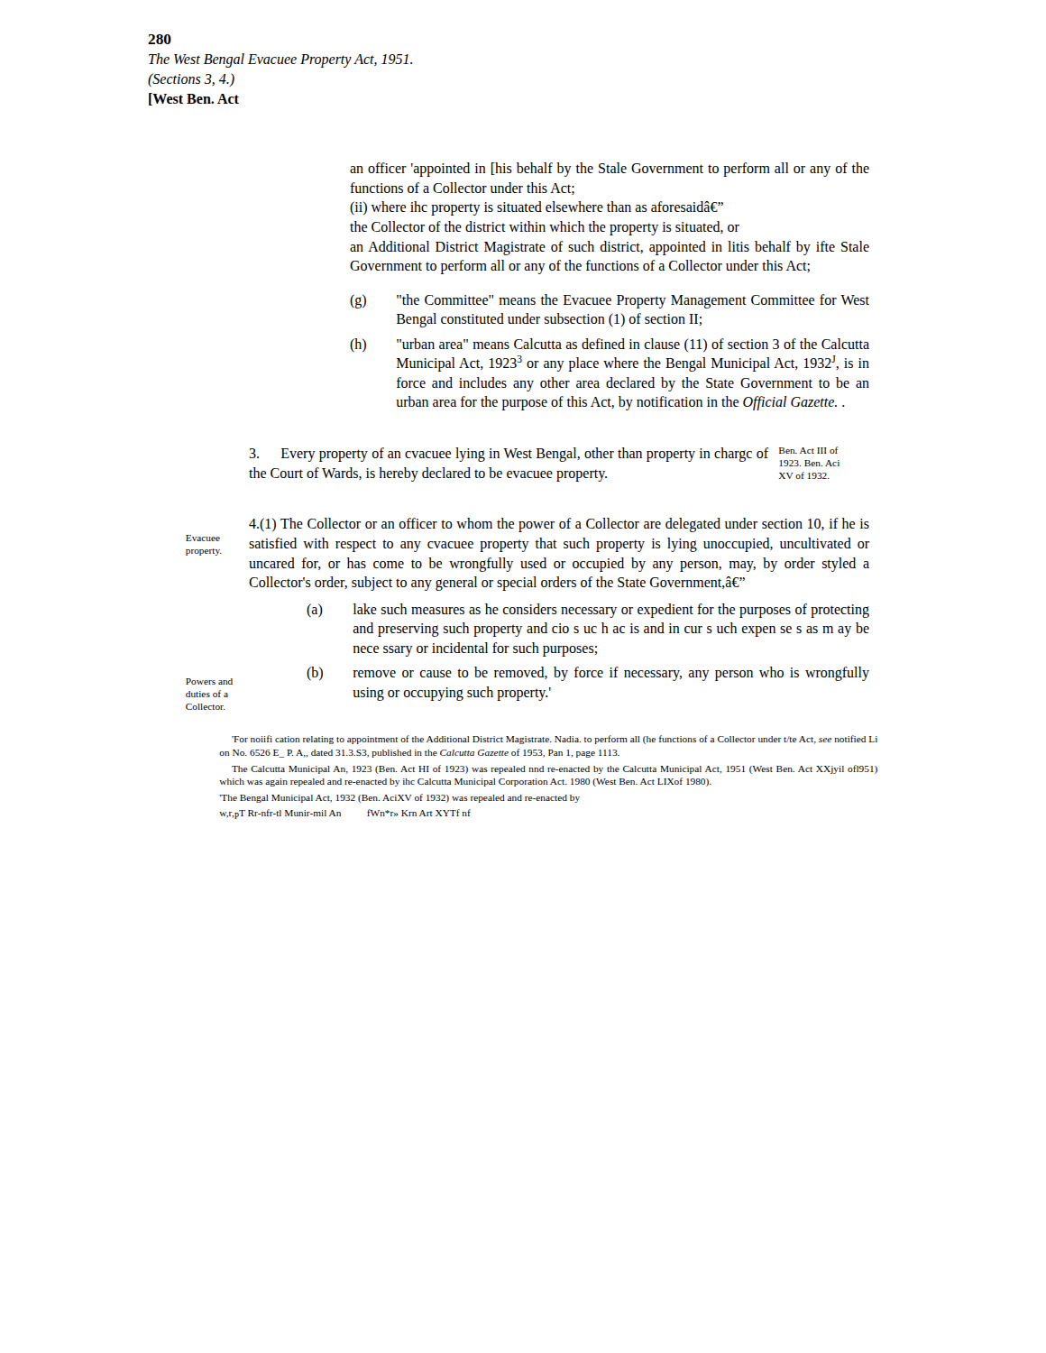280
The West Bengal Evacuee Property Act, 1951.
(Sections 3, 4.)
[West Ben. Act
an officer 'appointed in [his behalf by the Stale Government to perform all or any of the functions of a Collector under this Act;
(ii) where ihc property is situated elsewhere than as aforesaidâ€”
the Collector of the district within which the property is situated, or
an Additional District Magistrate of such district, appointed in litis behalf by ifte Stale Government to perform all or any of the functions of a Collector under this Act;
(g)"the Committee" means the Evacuee Property Management Committee for West Bengal constituted under subsection (1) of section II;
(h)"urban area" means Calcutta as defined in clause (11) of section 3 of the Calcutta Municipal Act, 19233 or any place where the Bengal Municipal Act, 1932J, is in force and includes any other area declared by the State Government to be an urban area for the purpose of this Act, by notification in the Official Gazette. .
3. Every property of an cvacuee lying in West Bengal, other than property in chargc of the Court of Wards, is hereby declared to be evacuee property.
Ben. Act III of 1923. Ben. Aci XV of 1932.
4.(1) The Collector or an officer to whom the power of a Collector are delegated under section 10, if he is satisfied with respect to any cvacuee property that such property is lying unoccupied, uncultivated or uncared for, or has come to be wrongfully used or occupied by any person, may, by order styled a Collector's order, subject to any general or special orders of the State Government,â€”
Evacuee property.
(a) lake such measures as he considers necessary or expedient for the purposes of protecting and preserving such property and cio s uc h ac is and in cur s uch expen se s as m ay be nece ssary or incidental for such purposes;
(b) remove or cause to be removed, by force if necessary, any person who is wrongfully using or occupying such property.'
Powers and duties of a Collector.
'For noiifi cation relating to appointment of the Additional District Magistrate. Nadia. to perform all (he functions of a Collector under t/te Act, see notified Li on No. 6526 E_ P. A,, dated 31.3.S3, published in the Calcutta Gazette of 1953, Pan 1, page 1113.
The Calcutta Municipal An, 1923 (Ben. Act HI of 1923) was repealed nnd re-enacted by the Calcutta Municipal Act, 1951 (West Ben. Act XXjyil ofl951) which was again repealed and re-enacted by ihc Calcutta Municipal Corporation Act. 1980 (West Ben. Act LIXof 1980).
'The Bengal Municipal Act, 1932 (Ben. AciXV of 1932) was repealed and re-enacted by
w,r,PT Rr-nfr-tl Munir-mil An fWn*r» Krn Art XYTf nf